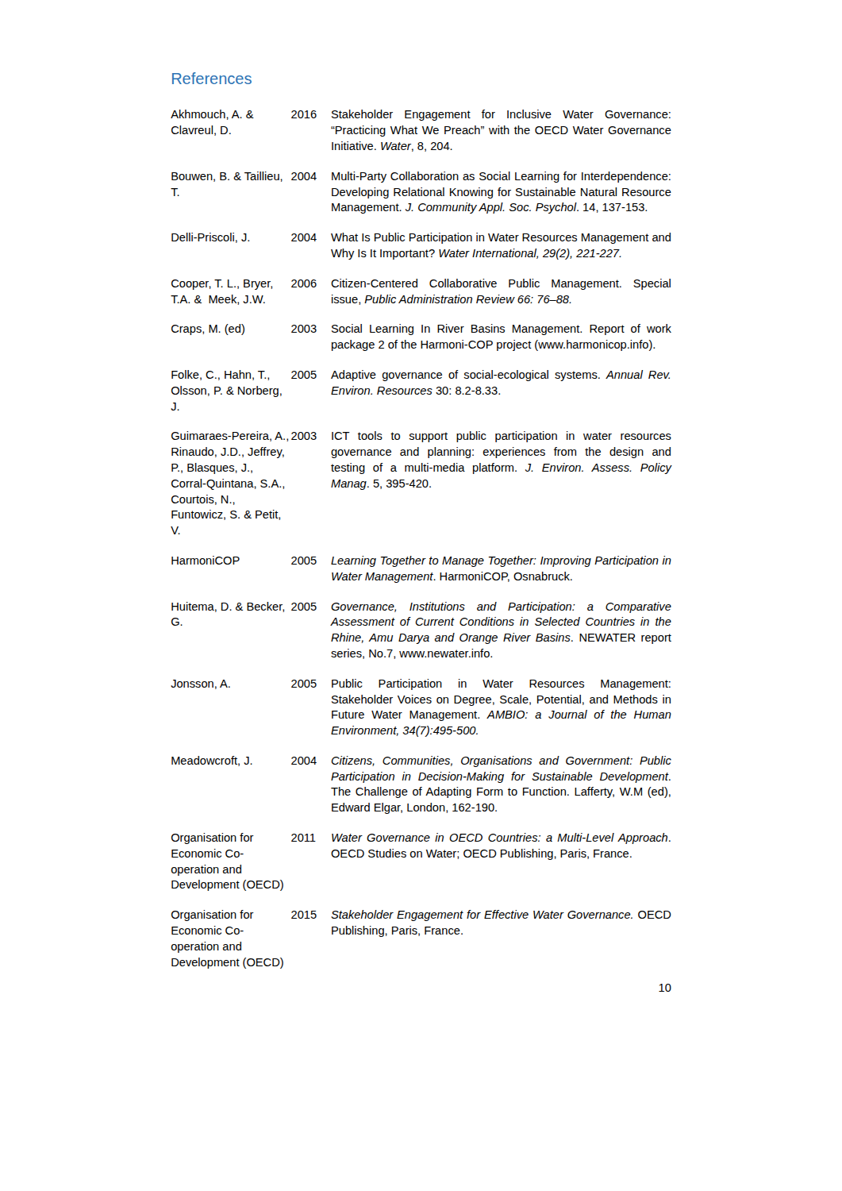References
| Akhmouch, A. & Clavreul, D. | 2016 | Stakeholder Engagement for Inclusive Water Governance: “Practicing What We Preach” with the OECD Water Governance Initiative. Water , 8, 204. |
| Bouwen, B. & Taillieu, T. | 2004 | Multi-Party Collaboration as Social Learning for Interdependence: Developing Relational Knowing for Sustainable Natural Resource Management. J. Community Appl. Soc. Psychol . 14, 137-153. |
| Delli-Priscoli, J. | 2004 | What Is Public Participation in Water Resources Management and Why Is It Important? Water International, 29(2), 221-227. |
| Cooper, T. L., Bryer, T.A. & Meek, J.W. | 2006 | Citizen-Centered Collaborative Public Management. Special issue, Public Administration Review 66: 76–88. |
| Craps, M. (ed) | 2003 | Social Learning In River Basins Management. Report of work package 2 of the Harmoni-COP project (www.harmonicop.info). |
| Folke, C., Hahn, T., Olsson, P. & Norberg, J. | 2005 | Adaptive governance of social-ecological systems. Annual Rev. Environ. Resources 30: 8.2-8.33. |
| Guimaraes-Pereira, A., Rinaudo, J.D., Jeffrey, P., Blasques, J., Corral-Quintana, S.A., Courtois, N., Funtowicz, S. & Petit, V. | 2003 | ICT tools to support public participation in water resources governance and planning: experiences from the design and testing of a multi-media platform. J. Environ. Assess. Policy Manag . 5, 395-420. |
| HarmoniCOP | 2005 | Learning Together to Manage Together: Improving Participation in Water Management . HarmoniCOP, Osnabruck. |
| Huitema, D. & Becker, G. | 2005 | Governance, Institutions and Participation: a Comparative Assessment of Current Conditions in Selected Countries in the Rhine, Amu Darya and Orange River Basins . NEWATER report series, No.7, www.newater.info. |
| Jonsson, A. | 2005 | Public Participation in Water Resources Management: Stakeholder Voices on Degree, Scale, Potential, and Methods in Future Water Management. AMBIO: a Journal of the Human Environment, 34(7):495-500. |
| Meadowcroft, J. | 2004 | Citizens, Communities, Organisations and Government: Public Participation in Decision-Making for Sustainable Development . The Challenge of Adapting Form to Function. Lafferty, W.M (ed), Edward Elgar, London, 162-190. |
| Organisation for Economic Co-operation and Development (OECD) | 2011 | Water Governance in OECD Countries: a Multi-Level Approach . OECD Studies on Water; OECD Publishing, Paris, France. |
| Organisation for Economic Co-operation and Development (OECD) | 2015 | Stakeholder Engagement for Effective Water Governance. OECD Publishing, Paris, France. |
10